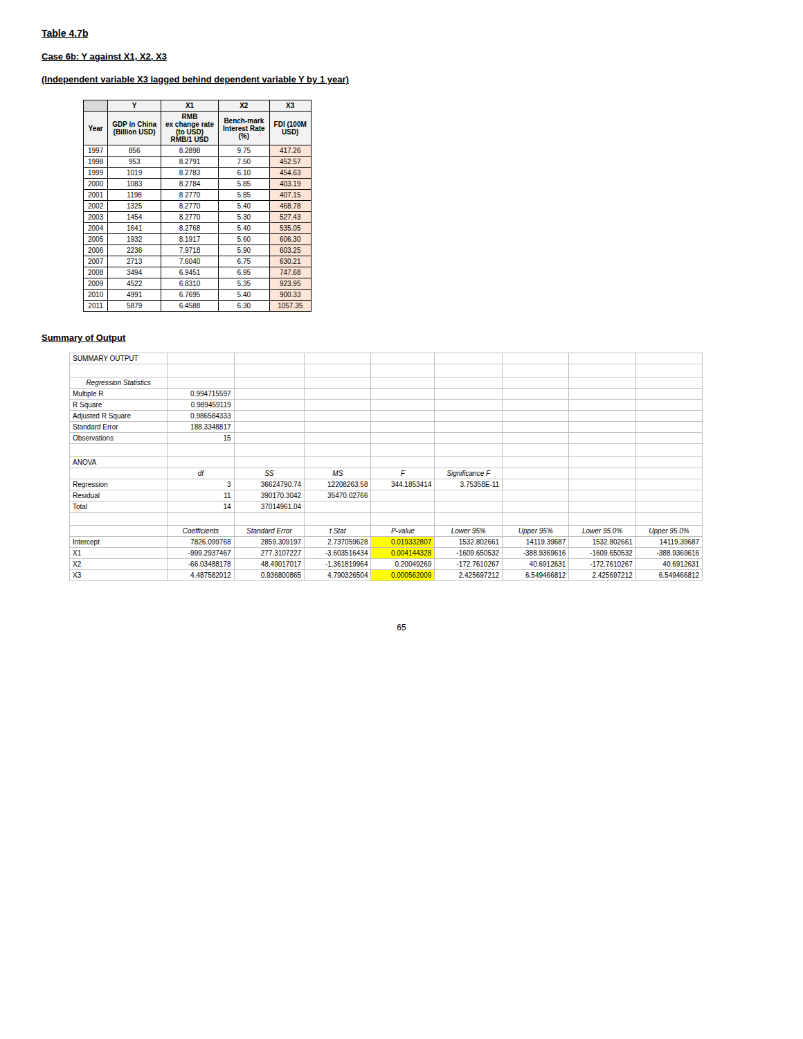Table 4.7b
Case 6b: Y against X1, X2, X3
(Independent variable X3 lagged behind dependent variable Y by 1 year)
| | Y | X1 | X2 | X3 |
| Year | GDP in China (Billion USD) | RMB ex change rate (to USD) RMB/1 USD | Bench-mark Interest Rate (%) | FDI (100M USD) |
| 1997 | 856 | 8.2898 | 9.75 | 417.26 |
| 1998 | 953 | 8.2791 | 7.50 | 452.57 |
| 1999 | 1019 | 8.2783 | 6.10 | 454.63 |
| 2000 | 1083 | 8.2784 | 5.85 | 403.19 |
| 2001 | 1198 | 8.2770 | 5.85 | 407.15 |
| 2002 | 1325 | 8.2770 | 5.40 | 468.78 |
| 2003 | 1454 | 8.2770 | 5.30 | 527.43 |
| 2004 | 1641 | 8.2768 | 5.40 | 535.05 |
| 2005 | 1932 | 8.1917 | 5.60 | 606.30 |
| 2006 | 2236 | 7.9718 | 5.90 | 603.25 |
| 2007 | 2713 | 7.6040 | 6.75 | 630.21 |
| 2008 | 3494 | 6.9451 | 6.95 | 747.68 |
| 2009 | 4522 | 6.8310 | 5.35 | 923.95 |
| 2010 | 4991 | 6.7695 | 5.40 | 900.33 |
| 2011 | 5879 | 6.4588 | 6.30 | 1057.35 |
Summary of Output
| SUMMARY OUTPUT | | | | | | | | |
| Regression Statistics | | | | | | | | |
| Multiple R | 0.994715597 | | | | | | | |
| R Square | 0.989459119 | | | | | | | |
| Adjusted R Square | 0.986584333 | | | | | | | |
| Standard Error | 188.3348817 | | | | | | | |
| Observations | 15 | | | | | | | |
| ANOVA | | | | | | | | |
| | df | SS | MS | F | Significance F | | | |
| Regression | 3 | 36624790.74 | 12208263.58 | 344.1853414 | 3.75358E-11 | | | |
| Residual | 11 | 390170.3042 | 35470.02766 | | | | | |
| Total | 14 | 37014961.04 | | | | | | |
| | Coefficients | Standard Error | t Stat | P-value | Lower 95% | Upper 95% | Lower 95.0% | Upper 95.0% |
| Intercept | 7826.099768 | 2859.309197 | 2.737059628 | 0.019332807 | 1532.802661 | 14119.39687 | 1532.802661 | 14119.39687 |
| X1 | -999.2937467 | 277.3107227 | -3.603516434 | 0.004144328 | -1609.650532 | -388.9369616 | -1609.650532 | -388.9369616 |
| X2 | -66.03488178 | 48.49017017 | -1.361819964 | 0.20049269 | -172.7610267 | 40.6912631 | -172.7610267 | 40.6912631 |
| X3 | 4.487582012 | 0.936800865 | 4.790326504 | 0.000562009 | 2.425697212 | 6.549466812 | 2.425697212 | 6.549466812 |
65